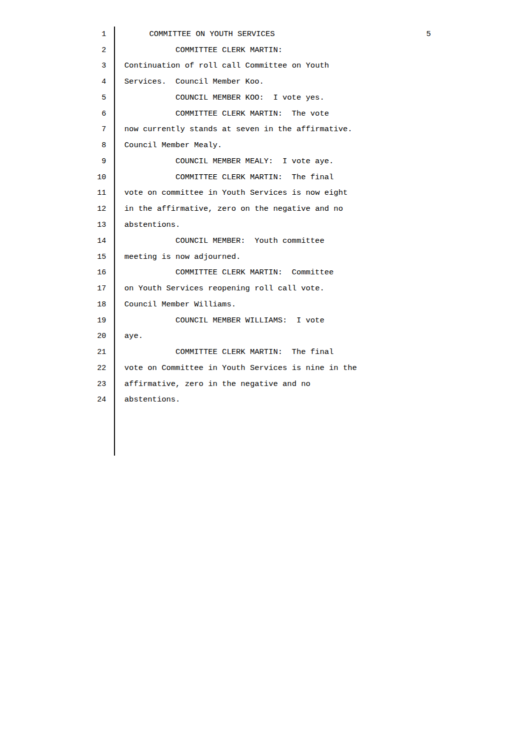1
COMMITTEE ON YOUTH SERVICES 5
2
COMMITTEE CLERK MARTIN:
3
Continuation of roll call Committee on Youth
4
Services. Council Member Koo.
5
COUNCIL MEMBER KOO: I vote yes.
6
COMMITTEE CLERK MARTIN: The vote
7
now currently stands at seven in the affirmative.
8
Council Member Mealy.
9
COUNCIL MEMBER MEALY: I vote aye.
10
COMMITTEE CLERK MARTIN: The final
11
vote on committee in Youth Services is now eight
12
in the affirmative, zero on the negative and no
13
abstentions.
14
COUNCIL MEMBER: Youth committee
15
meeting is now adjourned.
16
COMMITTEE CLERK MARTIN: Committee
17
on Youth Services reopening roll call vote.
18
Council Member Williams.
19
COUNCIL MEMBER WILLIAMS: I vote
20
aye.
21
COMMITTEE CLERK MARTIN: The final
22
vote on Committee in Youth Services is nine in the
23
affirmative, zero in the negative and no
24
abstentions.